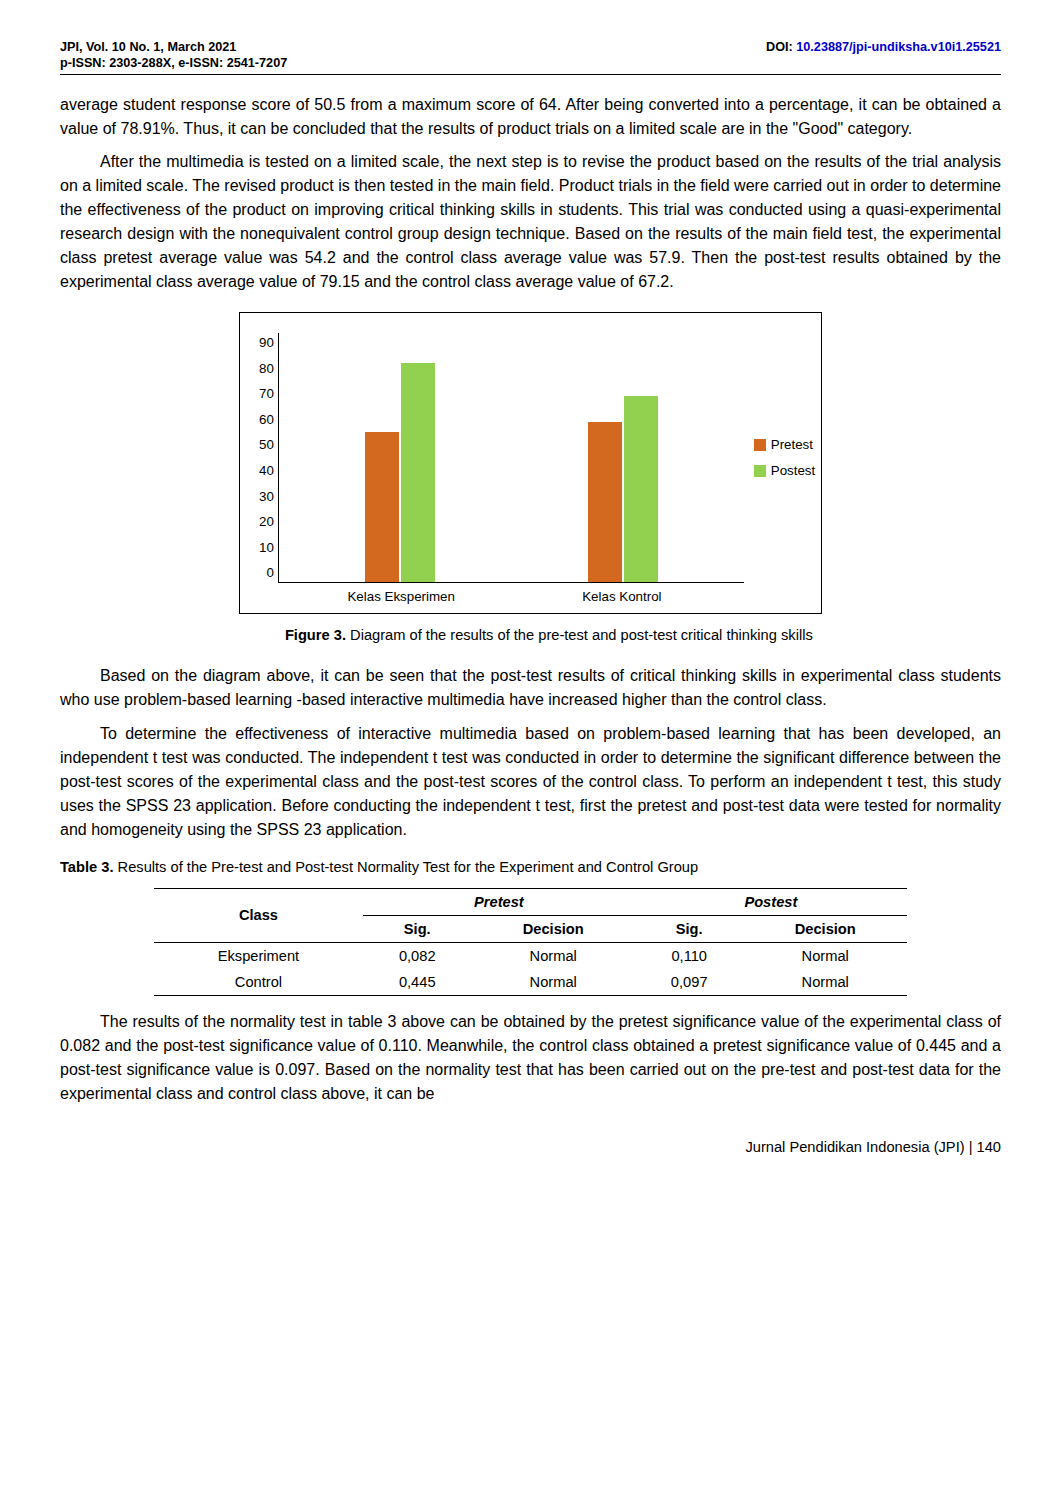JPI, Vol. 10 No. 1, March 2021
p-ISSN: 2303-288X, e-ISSN: 2541-7207
DOI: 10.23887/jpi-undiksha.v10i1.25521
average student response score of 50.5 from a maximum score of 64. After being converted into a percentage, it can be obtained a value of 78.91%. Thus, it can be concluded that the results of product trials on a limited scale are in the "Good" category.
After the multimedia is tested on a limited scale, the next step is to revise the product based on the results of the trial analysis on a limited scale. The revised product is then tested in the main field. Product trials in the field were carried out in order to determine the effectiveness of the product on improving critical thinking skills in students. This trial was conducted using a quasi-experimental research design with the nonequivalent control group design technique. Based on the results of the main field test, the experimental class pretest average value was 54.2 and the control class average value was 57.9. Then the post-test results obtained by the experimental class average value of 79.15 and the control class average value of 67.2.
90 80 70 60 50 40 30 20 10 0
Pretest
Postest
Kelas Eksperimen Kelas Kontrol
Figure 3. Diagram of the results of the pre-test and post-test critical thinking skills
Based on the diagram above, it can be seen that the post-test results of critical thinking skills in experimental class students who use problem-based learning -based interactive multimedia have increased higher than the control class.
To determine the effectiveness of interactive multimedia based on problem-based learning that has been developed, an independent t test was conducted. The independent t test was conducted in order to determine the significant difference between the post-test scores of the experimental class and the post-test scores of the control class. To perform an independent t test, this study uses the SPSS 23 application. Before conducting the independent t test, first the pretest and post-test data were tested for normality and homogeneity using the SPSS 23 application.
Table 3. Results of the Pre-test and Post-test Normality Test for the Experiment and Control Group
| Class | Pretest | Postest |
| --- | --- | --- |
| Sig. | Decision | Sig. | Decision |
| Eksperiment | 0,082 | Normal | 0,110 | Normal |
| Control | 0,445 | Normal | 0,097 | Normal |
The results of the normality test in table 3 above can be obtained by the pretest significance value of the experimental class of 0.082 and the post-test significance value of 0.110. Meanwhile, the control class obtained a pretest significance value of 0.445 and a post-test significance value is 0.097. Based on the normality test that has been carried out on the pre-test and post-test data for the experimental class and control class above, it can be
Jurnal Pendidikan Indonesia (JPI) | 140